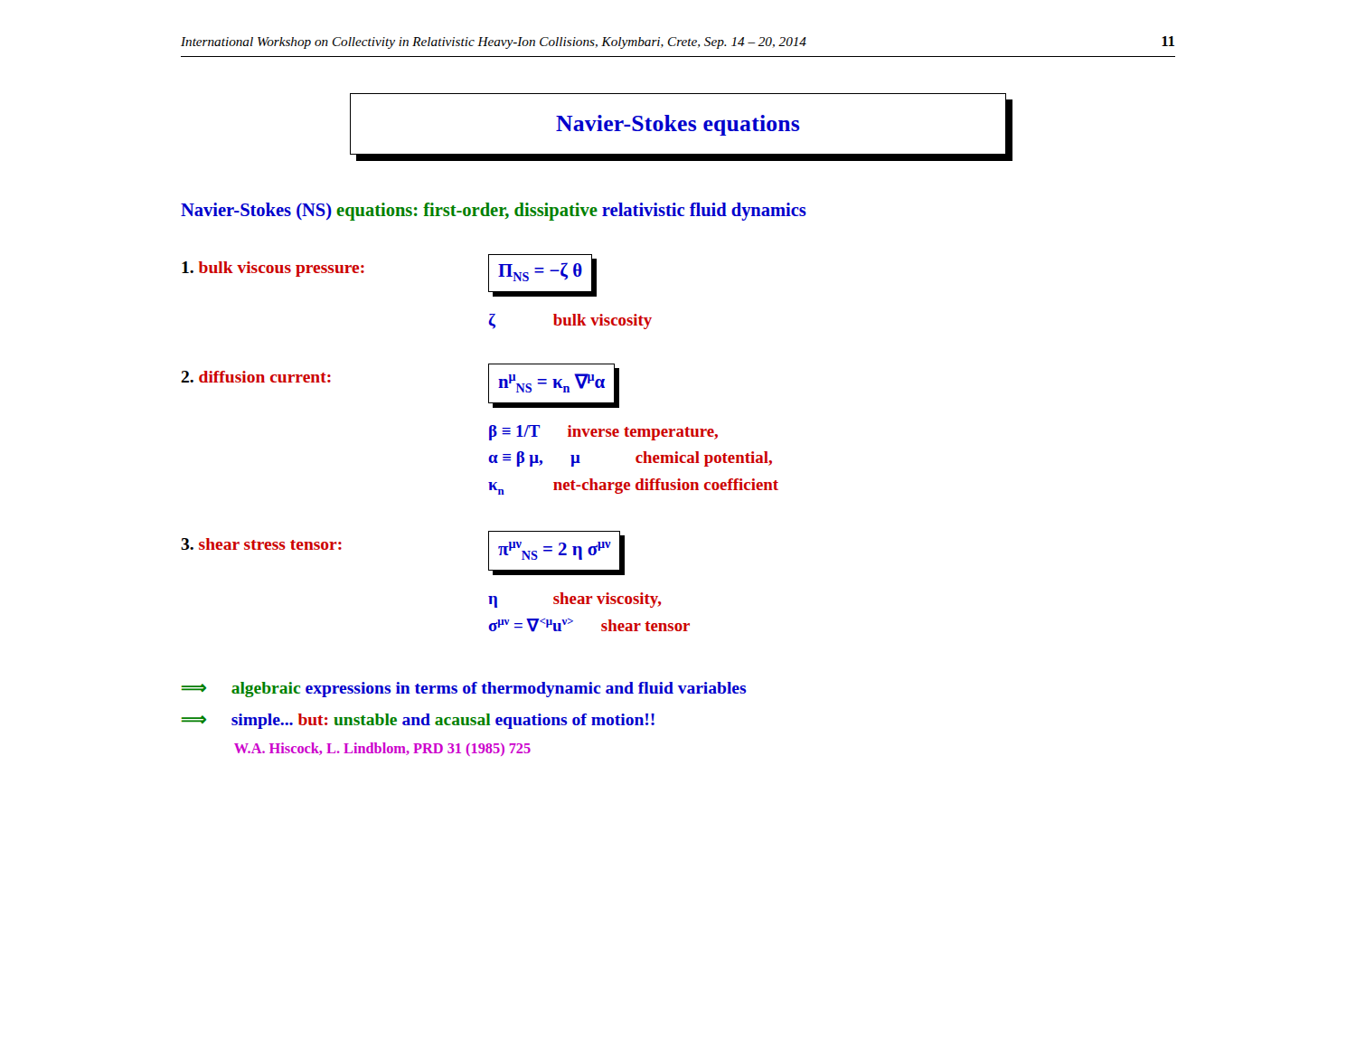International Workshop on Collectivity in Relativistic Heavy-Ion Collisions, Kolymbari, Crete, Sep. 14 – 20, 2014 11
Navier-Stokes equations
Navier-Stokes (NS) equations: first-order, dissipative relativistic fluid dynamics
bulk viscous pressure:
ΠNS = −ζ θ
ζ bulk viscosity
diffusion current:
nμNS = κn ∇μα
β ≡ 1/T inverse temperature, α ≡ β μ, μ chemical potential, κn net-charge diffusion coefficient
shear stress tensor:
πμνNS = 2 η σμν
η shear viscosity, σμν = ∇<μuν> shear tensor
⟹ algebraic expressions in terms of thermodynamic and fluid variables
⟹ simple... but: unstable and acausal equations of motion!!
W.A. Hiscock, L. Lindblom, PRD 31 (1985) 725